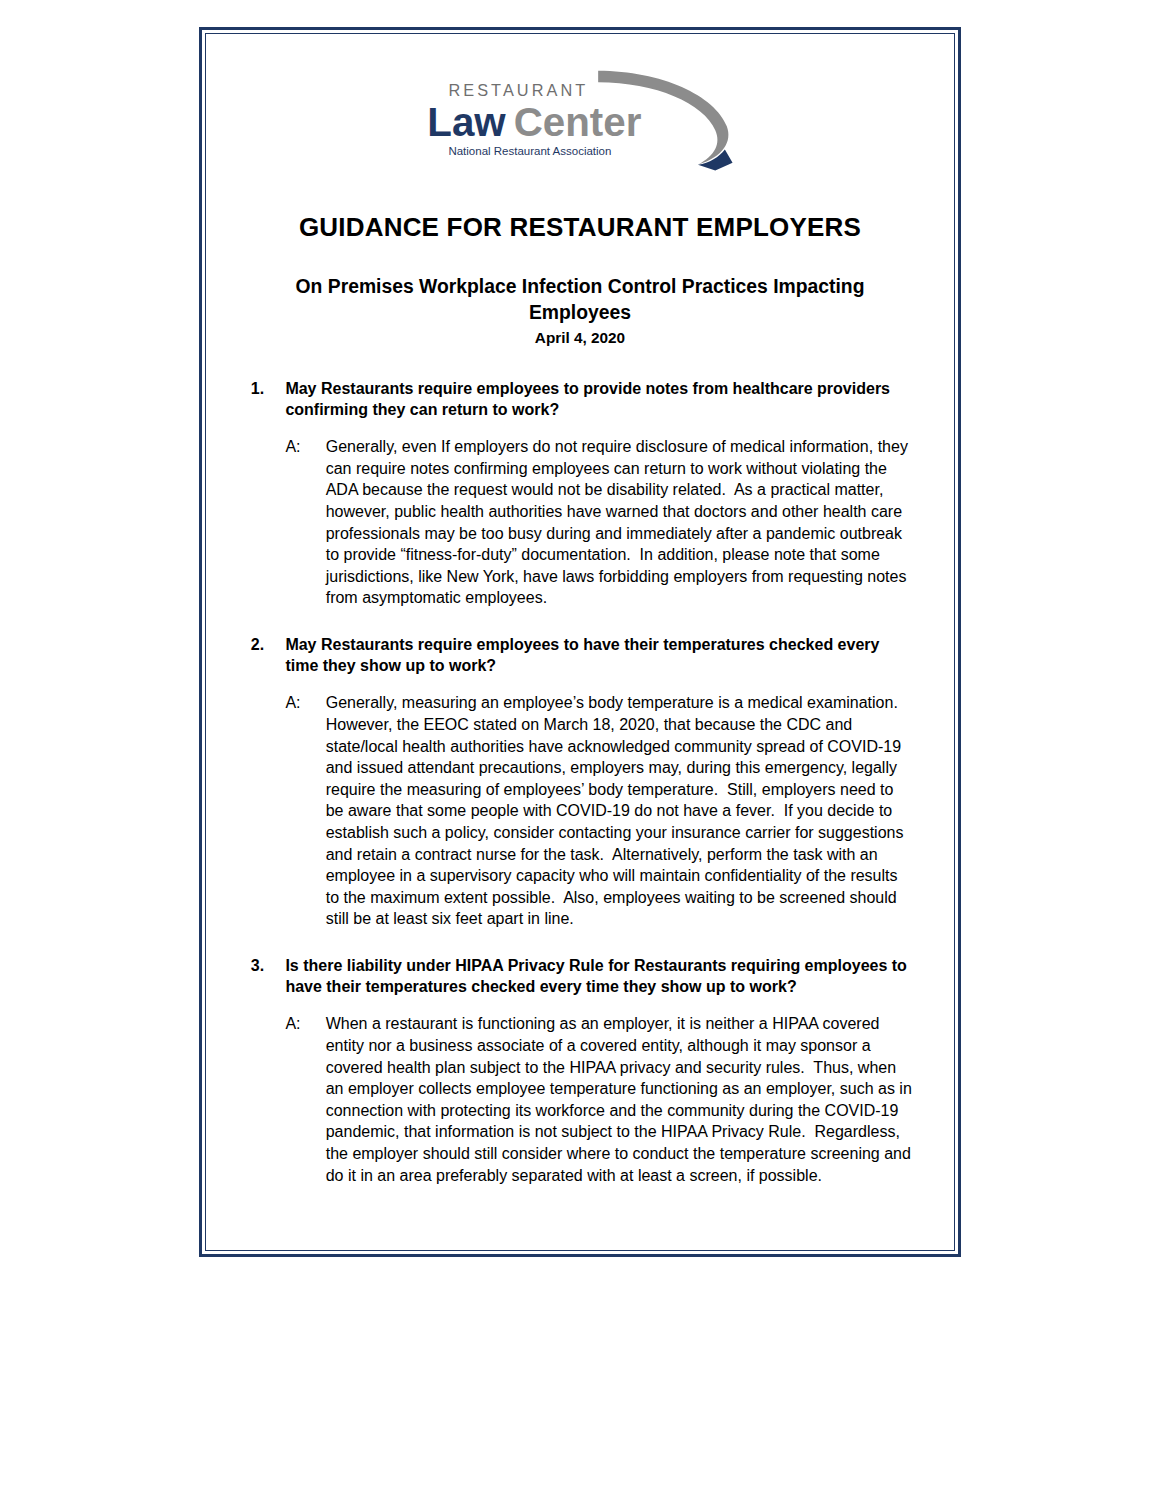RESTAURANT Law Center National Restaurant Association
GUIDANCE FOR RESTAURANT EMPLOYERS
On Premises Workplace Infection Control Practices Impacting Employees
April 4, 2020
May Restaurants require employees to provide notes from healthcare providers confirming they can return to work?
A:
Generally, even If employers do not require disclosure of medical information, they can require notes confirming employees can return to work without violating the ADA because the request would not be disability related. As a practical matter, however, public health authorities have warned that doctors and other health care professionals may be too busy during and immediately after a pandemic outbreak to provide “fitness-for-duty” documentation. In addition, please note that some jurisdictions, like New York, have laws forbidding employers from requesting notes from asymptomatic employees.
May Restaurants require employees to have their temperatures checked every time they show up to work?
A:
Generally, measuring an employee’s body temperature is a medical examination. However, the EEOC stated on March 18, 2020, that because the CDC and state/local health authorities have acknowledged community spread of COVID-19 and issued attendant precautions, employers may, during this emergency, legally require the measuring of employees’ body temperature. Still, employers need to be aware that some people with COVID-19 do not have a fever. If you decide to establish such a policy, consider contacting your insurance carrier for suggestions and retain a contract nurse for the task. Alternatively, perform the task with an employee in a supervisory capacity who will maintain confidentiality of the results to the maximum extent possible. Also, employees waiting to be screened should still be at least six feet apart in line.
Is there liability under HIPAA Privacy Rule for Restaurants requiring employees to have their temperatures checked every time they show up to work?
A:
When a restaurant is functioning as an employer, it is neither a HIPAA covered entity nor a business associate of a covered entity, although it may sponsor a covered health plan subject to the HIPAA privacy and security rules. Thus, when an employer collects employee temperature functioning as an employer, such as in connection with protecting its workforce and the community during the COVID-19 pandemic, that information is not subject to the HIPAA Privacy Rule. Regardless, the employer should still consider where to conduct the temperature screening and do it in an area preferably separated with at least a screen, if possible.